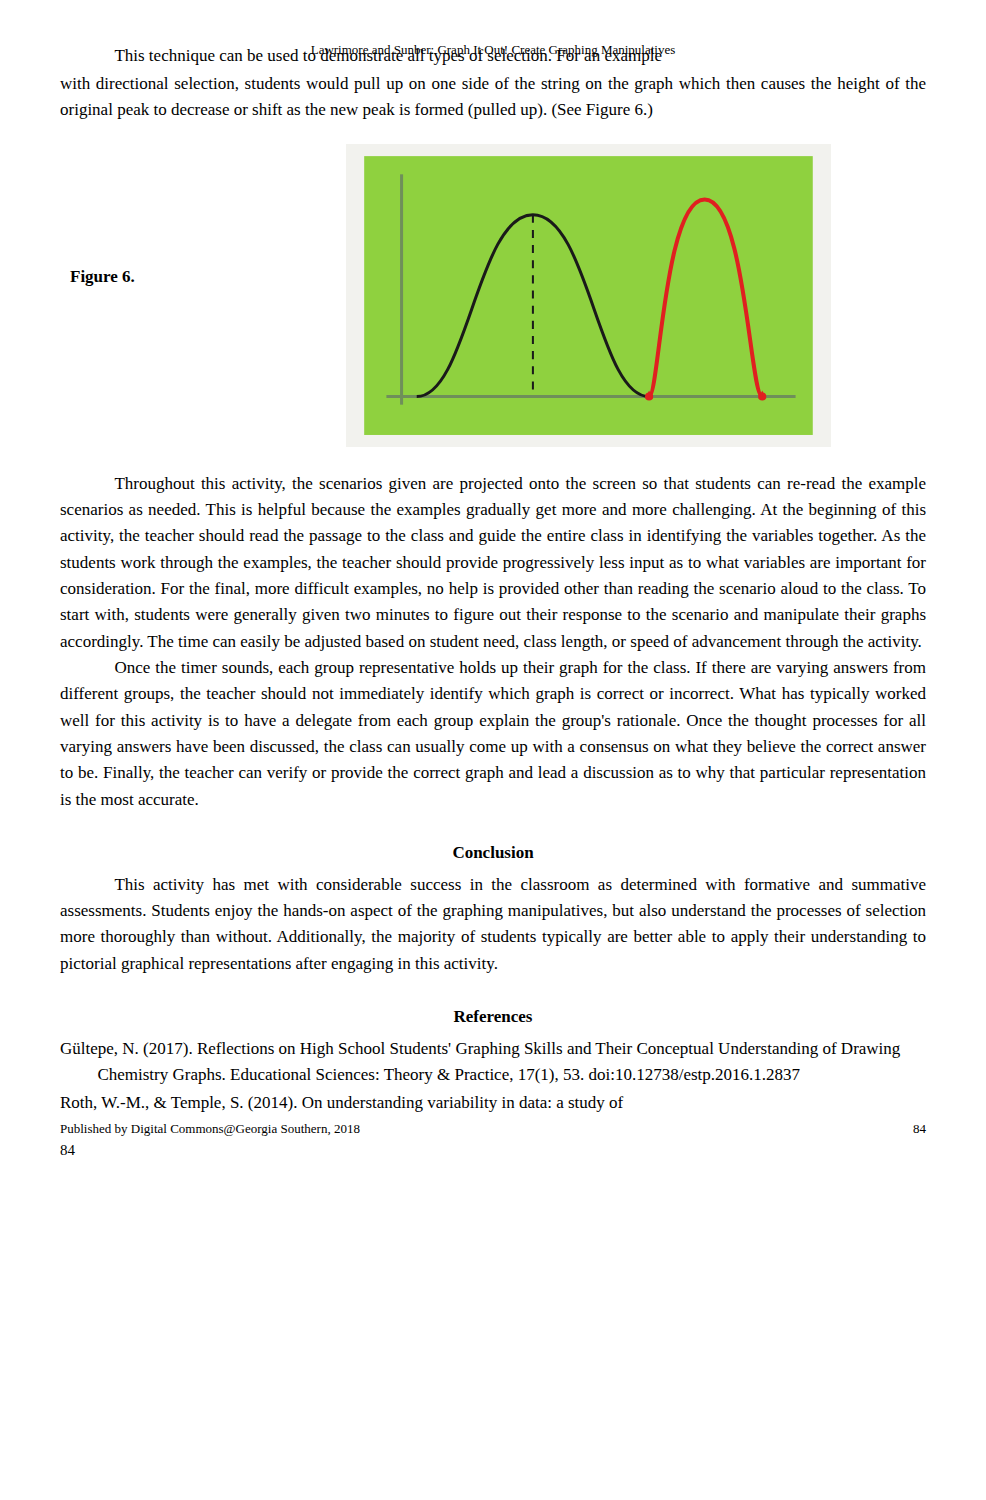Lawrimore and Sunber: Graph It Out! Create Graphing Manipulatives
This technique can be used to demonstrate all types of selection. For an example
with directional selection, students would pull up on one side of the string on the graph which then causes the height of the original peak to decrease or shift as the new peak is formed (pulled up). (See Figure 6.)
Figure 6.
Throughout this activity, the scenarios given are projected onto the screen so that students can re-read the example scenarios as needed. This is helpful because the examples gradually get more and more challenging. At the beginning of this activity, the teacher should read the passage to the class and guide the entire class in identifying the variables together. As the students work through the examples, the teacher should provide progressively less input as to what variables are important for consideration. For the final, more difficult examples, no help is provided other than reading the scenario aloud to the class. To start with, students were generally given two minutes to figure out their response to the scenario and manipulate their graphs accordingly. The time can easily be adjusted based on student need, class length, or speed of advancement through the activity.
Once the timer sounds, each group representative holds up their graph for the class. If there are varying answers from different groups, the teacher should not immediately identify which graph is correct or incorrect. What has typically worked well for this activity is to have a delegate from each group explain the group's rationale. Once the thought processes for all varying answers have been discussed, the class can usually come up with a consensus on what they believe the correct answer to be. Finally, the teacher can verify or provide the correct graph and lead a discussion as to why that particular representation is the most accurate.
Conclusion
This activity has met with considerable success in the classroom as determined with formative and summative assessments. Students enjoy the hands-on aspect of the graphing manipulatives, but also understand the processes of selection more thoroughly than without. Additionally, the majority of students typically are better able to apply their understanding to pictorial graphical representations after engaging in this activity.
References
Gültepe, N. (2017). Reflections on High School Students' Graphing Skills and Their Conceptual Understanding of Drawing Chemistry Graphs. Educational Sciences: Theory & Practice, 17(1), 53. doi:10.12738/estp.2016.1.2837
Roth, W.-M., & Temple, S. (2014). On understanding variability in data: a study of
Published by Digital Commons@Georgia Southern, 2018
84
84